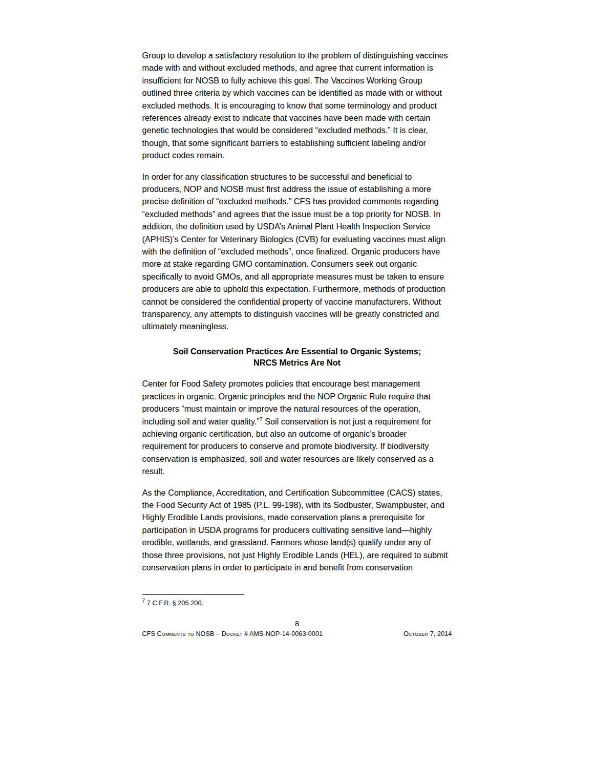Group to develop a satisfactory resolution to the problem of distinguishing vaccines made with and without excluded methods, and agree that current information is insufficient for NOSB to fully achieve this goal. The Vaccines Working Group outlined three criteria by which vaccines can be identified as made with or without excluded methods. It is encouraging to know that some terminology and product references already exist to indicate that vaccines have been made with certain genetic technologies that would be considered “excluded methods.” It is clear, though, that some significant barriers to establishing sufficient labeling and/or product codes remain.
In order for any classification structures to be successful and beneficial to producers, NOP and NOSB must first address the issue of establishing a more precise definition of “excluded methods.” CFS has provided comments regarding “excluded methods” and agrees that the issue must be a top priority for NOSB. In addition, the definition used by USDA’s Animal Plant Health Inspection Service (APHIS)’s Center for Veterinary Biologics (CVB) for evaluating vaccines must align with the definition of “excluded methods”, once finalized. Organic producers have more at stake regarding GMO contamination. Consumers seek out organic specifically to avoid GMOs, and all appropriate measures must be taken to ensure producers are able to uphold this expectation. Furthermore, methods of production cannot be considered the confidential property of vaccine manufacturers. Without transparency, any attempts to distinguish vaccines will be greatly constricted and ultimately meaningless.
Soil Conservation Practices Are Essential to Organic Systems;
NRCS Metrics Are Not
Center for Food Safety promotes policies that encourage best management practices in organic. Organic principles and the NOP Organic Rule require that producers “must maintain or improve the natural resources of the operation, including soil and water quality.”7 Soil conservation is not just a requirement for achieving organic certification, but also an outcome of organic’s broader requirement for producers to conserve and promote biodiversity. If biodiversity conservation is emphasized, soil and water resources are likely conserved as a result.
As the Compliance, Accreditation, and Certification Subcommittee (CACS) states, the Food Security Act of 1985 (P.L. 99-198), with its Sodbuster, Swampbuster, and Highly Erodible Lands provisions, made conservation plans a prerequisite for participation in USDA programs for producers cultivating sensitive land—highly erodible, wetlands, and grassland. Farmers whose land(s) qualify under any of those three provisions, not just Highly Erodible Lands (HEL), are required to submit conservation plans in order to participate in and benefit from conservation
7 7 C.F.R. § 205.200.
8
CFS Comments to NOSB – Docket # AMS-NOP-14-0063-0001 October 7, 2014